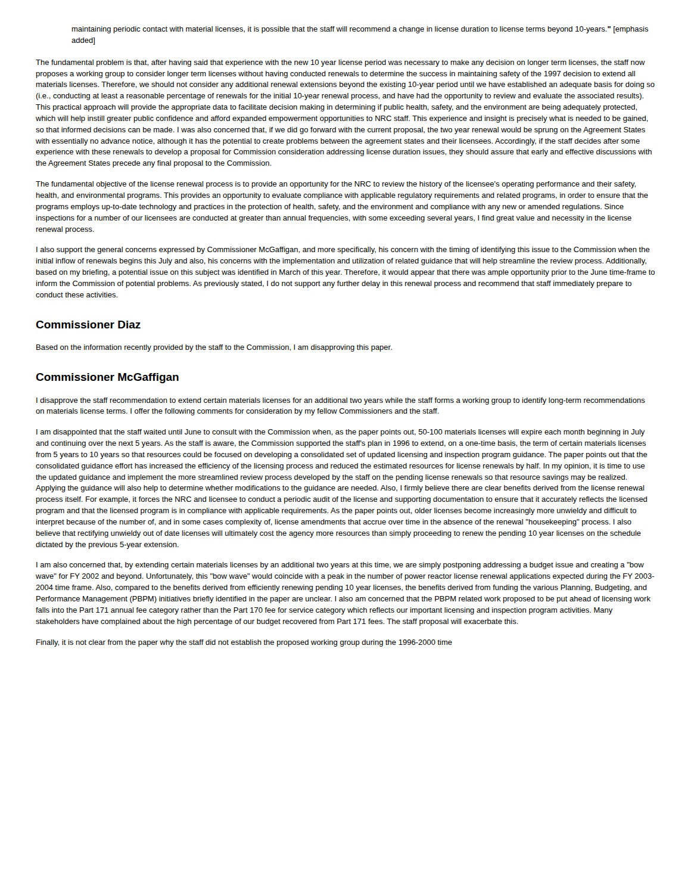maintaining periodic contact with material licenses, it is possible that the staff will recommend a change in license duration to license terms beyond 10-years." [emphasis added]
The fundamental problem is that, after having said that experience with the new 10 year license period was necessary to make any decision on longer term licenses, the staff now proposes a working group to consider longer term licenses without having conducted renewals to determine the success in maintaining safety of the 1997 decision to extend all materials licenses. Therefore, we should not consider any additional renewal extensions beyond the existing 10-year period until we have established an adequate basis for doing so (i.e., conducting at least a reasonable percentage of renewals for the initial 10-year renewal process, and have had the opportunity to review and evaluate the associated results). This practical approach will provide the appropriate data to facilitate decision making in determining if public health, safety, and the environment are being adequately protected, which will help instill greater public confidence and afford expanded empowerment opportunities to NRC staff. This experience and insight is precisely what is needed to be gained, so that informed decisions can be made. I was also concerned that, if we did go forward with the current proposal, the two year renewal would be sprung on the Agreement States with essentially no advance notice, although it has the potential to create problems between the agreement states and their licensees. Accordingly, if the staff decides after some experience with these renewals to develop a proposal for Commission consideration addressing license duration issues, they should assure that early and effective discussions with the Agreement States precede any final proposal to the Commission.
The fundamental objective of the license renewal process is to provide an opportunity for the NRC to review the history of the licensee's operating performance and their safety, health, and environmental programs. This provides an opportunity to evaluate compliance with applicable regulatory requirements and related programs, in order to ensure that the programs employs up-to-date technology and practices in the protection of health, safety, and the environment and compliance with any new or amended regulations. Since inspections for a number of our licensees are conducted at greater than annual frequencies, with some exceeding several years, I find great value and necessity in the license renewal process.
I also support the general concerns expressed by Commissioner McGaffigan, and more specifically, his concern with the timing of identifying this issue to the Commission when the initial inflow of renewals begins this July and also, his concerns with the implementation and utilization of related guidance that will help streamline the review process. Additionally, based on my briefing, a potential issue on this subject was identified in March of this year. Therefore, it would appear that there was ample opportunity prior to the June time-frame to inform the Commission of potential problems. As previously stated, I do not support any further delay in this renewal process and recommend that staff immediately prepare to conduct these activities.
Commissioner Diaz
Based on the information recently provided by the staff to the Commission, I am disapproving this paper.
Commissioner McGaffigan
I disapprove the staff recommendation to extend certain materials licenses for an additional two years while the staff forms a working group to identify long-term recommendations on materials license terms. I offer the following comments for consideration by my fellow Commissioners and the staff.
I am disappointed that the staff waited until June to consult with the Commission when, as the paper points out, 50-100 materials licenses will expire each month beginning in July and continuing over the next 5 years. As the staff is aware, the Commission supported the staff's plan in 1996 to extend, on a one-time basis, the term of certain materials licenses from 5 years to 10 years so that resources could be focused on developing a consolidated set of updated licensing and inspection program guidance. The paper points out that the consolidated guidance effort has increased the efficiency of the licensing process and reduced the estimated resources for license renewals by half. In my opinion, it is time to use the updated guidance and implement the more streamlined review process developed by the staff on the pending license renewals so that resource savings may be realized. Applying the guidance will also help to determine whether modifications to the guidance are needed. Also, I firmly believe there are clear benefits derived from the license renewal process itself. For example, it forces the NRC and licensee to conduct a periodic audit of the license and supporting documentation to ensure that it accurately reflects the licensed program and that the licensed program is in compliance with applicable requirements. As the paper points out, older licenses become increasingly more unwieldy and difficult to interpret because of the number of, and in some cases complexity of, license amendments that accrue over time in the absence of the renewal "housekeeping" process. I also believe that rectifying unwieldy out of date licenses will ultimately cost the agency more resources than simply proceeding to renew the pending 10 year licenses on the schedule dictated by the previous 5-year extension.
I am also concerned that, by extending certain materials licenses by an additional two years at this time, we are simply postponing addressing a budget issue and creating a "bow wave" for FY 2002 and beyond. Unfortunately, this "bow wave" would coincide with a peak in the number of power reactor license renewal applications expected during the FY 2003-2004 time frame. Also, compared to the benefits derived from efficiently renewing pending 10 year licenses, the benefits derived from funding the various Planning, Budgeting, and Performance Management (PBPM) initiatives briefly identified in the paper are unclear. I also am concerned that the PBPM related work proposed to be put ahead of licensing work falls into the Part 171 annual fee category rather than the Part 170 fee for service category which reflects our important licensing and inspection program activities. Many stakeholders have complained about the high percentage of our budget recovered from Part 171 fees. The staff proposal will exacerbate this.
Finally, it is not clear from the paper why the staff did not establish the proposed working group during the 1996-2000 time